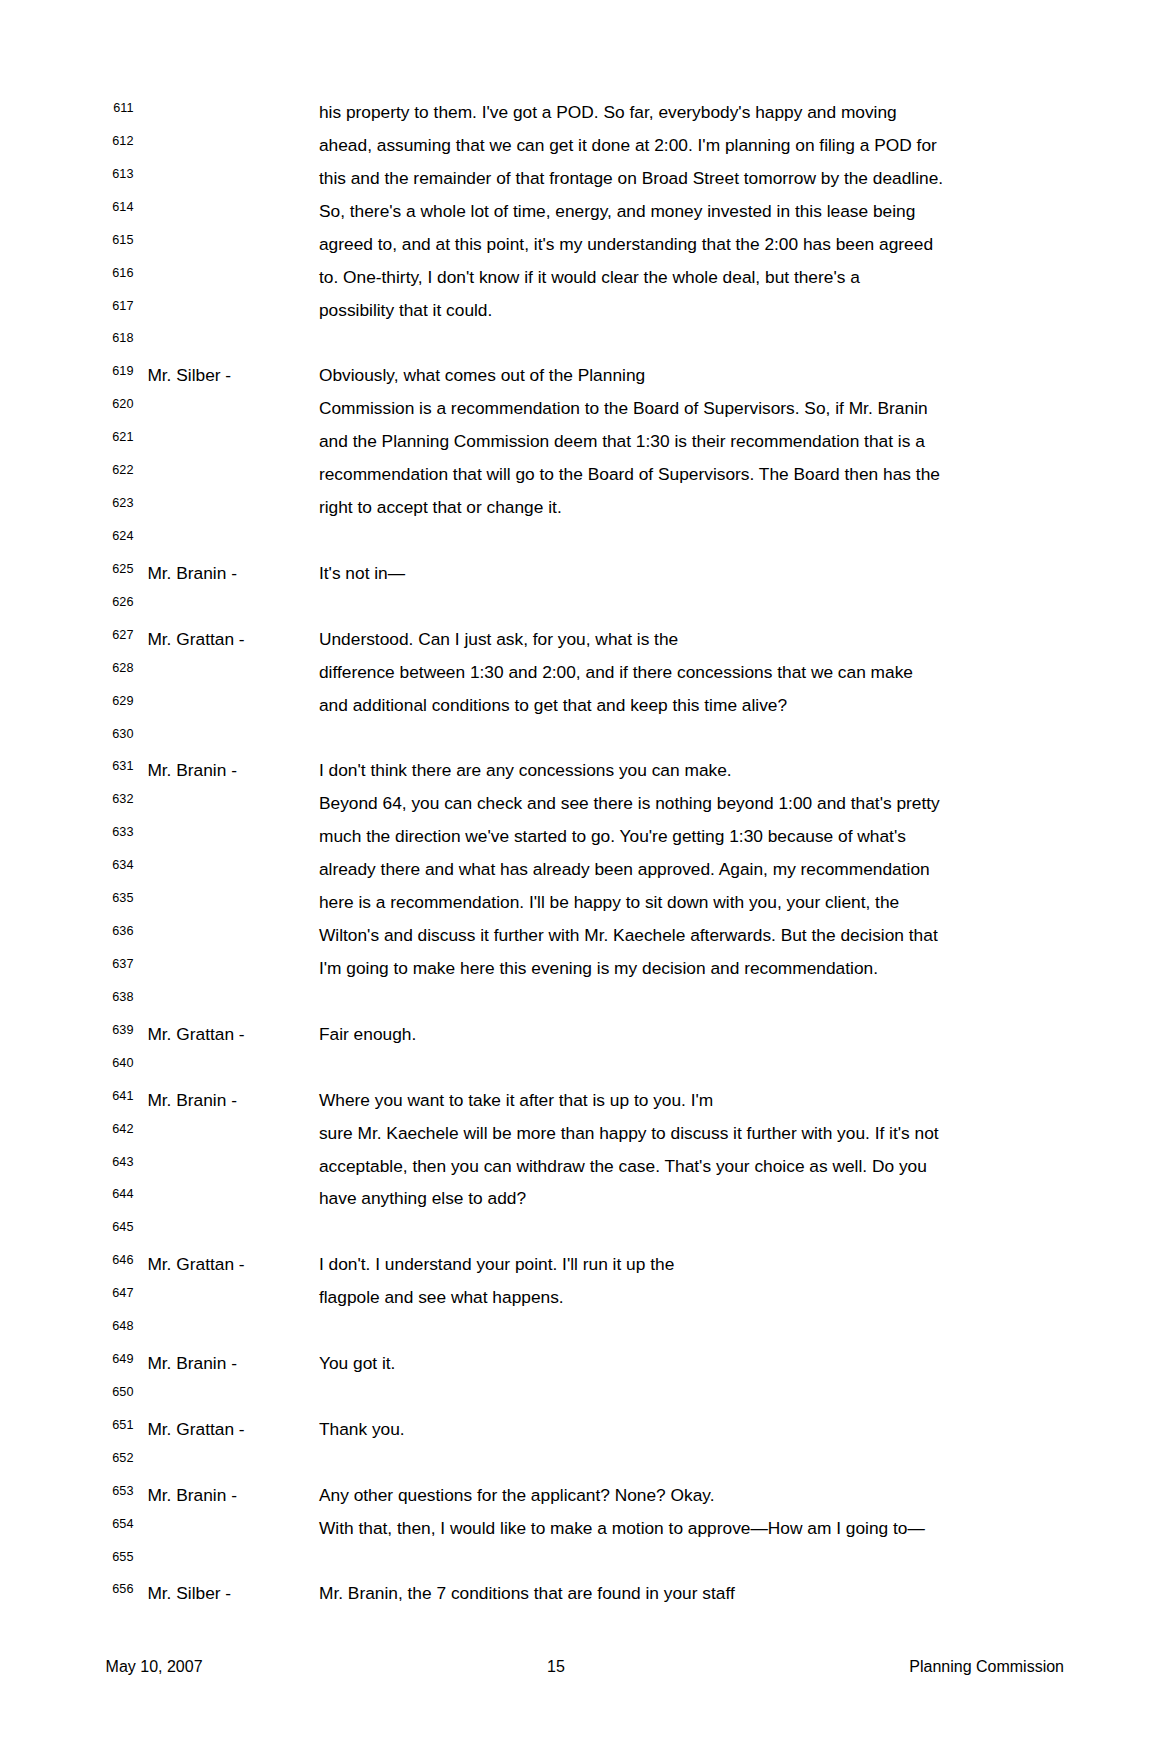| 611 | | his property to them. I've got a POD. So far, everybody's happy and moving |
| 612 | | ahead, assuming that we can get it done at 2:00. I'm planning on filing a POD for |
| 613 | | this and the remainder of that frontage on Broad Street tomorrow by the deadline. |
| 614 | | So, there's a whole lot of time, energy, and money invested in this lease being |
| 615 | | agreed to, and at this point, it's my understanding that the 2:00 has been agreed |
| 616 | | to. One-thirty, I don't know if it would clear the whole deal, but there's a |
| 617 | | possibility that it could. |
| 618 | | |
| 619 | Mr. Silber - | Obviously, what comes out of the Planning |
| 620 | | Commission is a recommendation to the Board of Supervisors. So, if Mr. Branin |
| 621 | | and the Planning Commission deem that 1:30 is their recommendation that is a |
| 622 | | recommendation that will go to the Board of Supervisors. The Board then has the |
| 623 | | right to accept that or change it. |
| 624 | | |
| 625 | Mr. Branin - | It's not in— |
| 626 | | |
| 627 | Mr. Grattan - | Understood. Can I just ask, for you, what is the |
| 628 | | difference between 1:30 and 2:00, and if there concessions that we can make |
| 629 | | and additional conditions to get that and keep this time alive? |
| 630 | | |
| 631 | Mr. Branin - | I don't think there are any concessions you can make. |
| 632 | | Beyond 64, you can check and see there is nothing beyond 1:00 and that's pretty |
| 633 | | much the direction we've started to go. You're getting 1:30 because of what's |
| 634 | | already there and what has already been approved. Again, my recommendation |
| 635 | | here is a recommendation. I'll be happy to sit down with you, your client, the |
| 636 | | Wilton's and discuss it further with Mr. Kaechele afterwards. But the decision that |
| 637 | | I'm going to make here this evening is my decision and recommendation. |
| 638 | | |
| 639 | Mr. Grattan - | Fair enough. |
| 640 | | |
| 641 | Mr. Branin - | Where you want to take it after that is up to you. I'm |
| 642 | | sure Mr. Kaechele will be more than happy to discuss it further with you. If it's not |
| 643 | | acceptable, then you can withdraw the case. That's your choice as well. Do you |
| 644 | | have anything else to add? |
| 645 | | |
| 646 | Mr. Grattan - | I don't. I understand your point. I'll run it up the |
| 647 | | flagpole and see what happens. |
| 648 | | |
| 649 | Mr. Branin - | You got it. |
| 650 | | |
| 651 | Mr. Grattan - | Thank you. |
| 652 | | |
| 653 | Mr. Branin - | Any other questions for the applicant? None? Okay. |
| 654 | | With that, then, I would like to make a motion to approve—How am I going to— |
| 655 | | |
| 656 | Mr. Silber - | Mr. Branin, the 7 conditions that are found in your staff |
May 10, 2007
15
Planning Commission